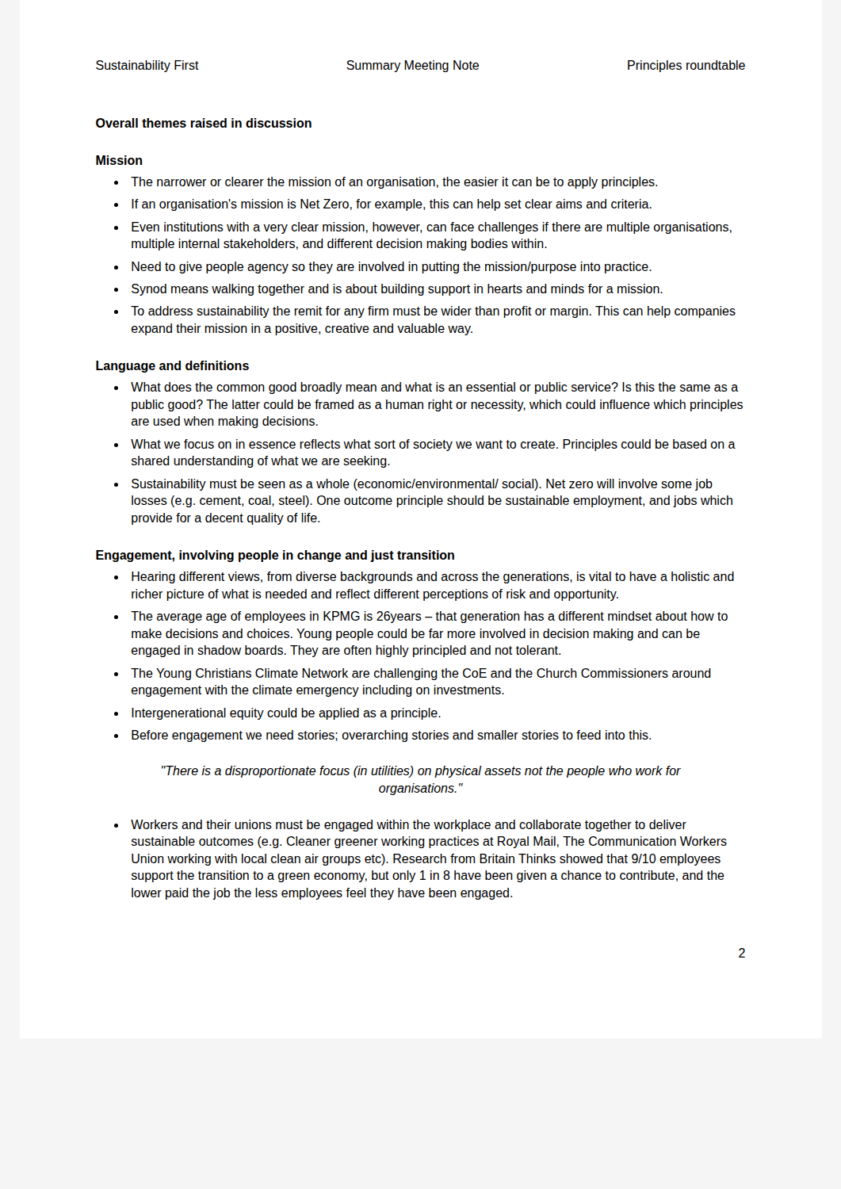Sustainability First Summary Meeting Note Principles roundtable
Overall themes raised in discussion
Mission
The narrower or clearer the mission of an organisation, the easier it can be to apply principles.
If an organisation's mission is Net Zero, for example, this can help set clear aims and criteria.
Even institutions with a very clear mission, however, can face challenges if there are multiple organisations, multiple internal stakeholders, and different decision making bodies within.
Need to give people agency so they are involved in putting the mission/purpose into practice.
Synod means walking together and is about building support in hearts and minds for a mission.
To address sustainability the remit for any firm must be wider than profit or margin. This can help companies expand their mission in a positive, creative and valuable way.
Language and definitions
What does the common good broadly mean and what is an essential or public service? Is this the same as a public good? The latter could be framed as a human right or necessity, which could influence which principles are used when making decisions.
What we focus on in essence reflects what sort of society we want to create. Principles could be based on a shared understanding of what we are seeking.
Sustainability must be seen as a whole (economic/environmental/ social). Net zero will involve some job losses (e.g. cement, coal, steel). One outcome principle should be sustainable employment, and jobs which provide for a decent quality of life.
Engagement, involving people in change and just transition
Hearing different views, from diverse backgrounds and across the generations, is vital to have a holistic and richer picture of what is needed and reflect different perceptions of risk and opportunity.
The average age of employees in KPMG is 26years – that generation has a different mindset about how to make decisions and choices. Young people could be far more involved in decision making and can be engaged in shadow boards. They are often highly principled and not tolerant.
The Young Christians Climate Network are challenging the CoE and the Church Commissioners around engagement with the climate emergency including on investments.
Intergenerational equity could be applied as a principle.
Before engagement we need stories; overarching stories and smaller stories to feed into this.
"There is a disproportionate focus (in utilities) on physical assets not the people who work for organisations."
Workers and their unions must be engaged within the workplace and collaborate together to deliver sustainable outcomes (e.g. Cleaner greener working practices at Royal Mail, The Communication Workers Union working with local clean air groups etc). Research from Britain Thinks showed that 9/10 employees support the transition to a green economy, but only 1 in 8 have been given a chance to contribute, and the lower paid the job the less employees feel they have been engaged.
2